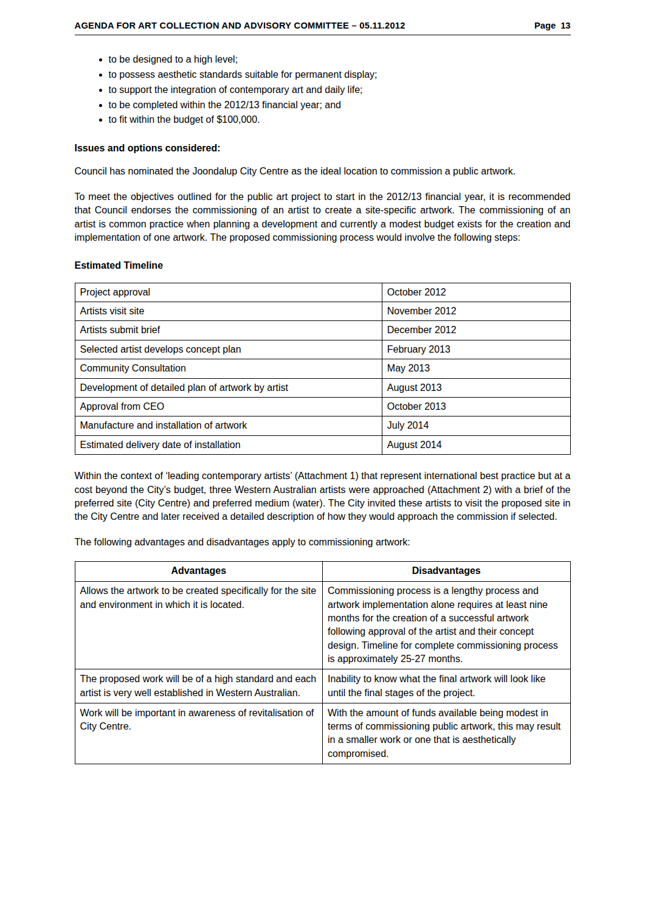AGENDA FOR ART COLLECTION AND ADVISORY COMMITTEE – 05.11.2012 Page 13
to be designed to a high level;
to possess aesthetic standards suitable for permanent display;
to support the integration of contemporary art and daily life;
to be completed within the 2012/13 financial year; and
to fit within the budget of $100,000.
Issues and options considered:
Council has nominated the Joondalup City Centre as the ideal location to commission a public artwork.
To meet the objectives outlined for the public art project to start in the 2012/13 financial year, it is recommended that Council endorses the commissioning of an artist to create a site-specific artwork. The commissioning of an artist is common practice when planning a development and currently a modest budget exists for the creation and implementation of one artwork. The proposed commissioning process would involve the following steps:
Estimated Timeline
| Project approval | October 2012 |
| Artists visit site | November 2012 |
| Artists submit brief | December 2012 |
| Selected artist develops concept plan | February 2013 |
| Community Consultation | May 2013 |
| Development of detailed plan of artwork by artist | August 2013 |
| Approval from CEO | October 2013 |
| Manufacture and installation of artwork | July 2014 |
| Estimated delivery date of installation | August 2014 |
Within the context of ‘leading contemporary artists’ (Attachment 1) that represent international best practice but at a cost beyond the City’s budget, three Western Australian artists were approached (Attachment 2) with a brief of the preferred site (City Centre) and preferred medium (water). The City invited these artists to visit the proposed site in the City Centre and later received a detailed description of how they would approach the commission if selected.
The following advantages and disadvantages apply to commissioning artwork:
| Advantages | Disadvantages |
| --- | --- |
| Allows the artwork to be created specifically for the site and environment in which it is located. | Commissioning process is a lengthy process and artwork implementation alone requires at least nine months for the creation of a successful artwork following approval of the artist and their concept design. Timeline for complete commissioning process is approximately 25-27 months. |
| The proposed work will be of a high standard and each artist is very well established in Western Australian. | Inability to know what the final artwork will look like until the final stages of the project. |
| Work will be important in awareness of revitalisation of City Centre. | With the amount of funds available being modest in terms of commissioning public artwork, this may result in a smaller work or one that is aesthetically compromised. |